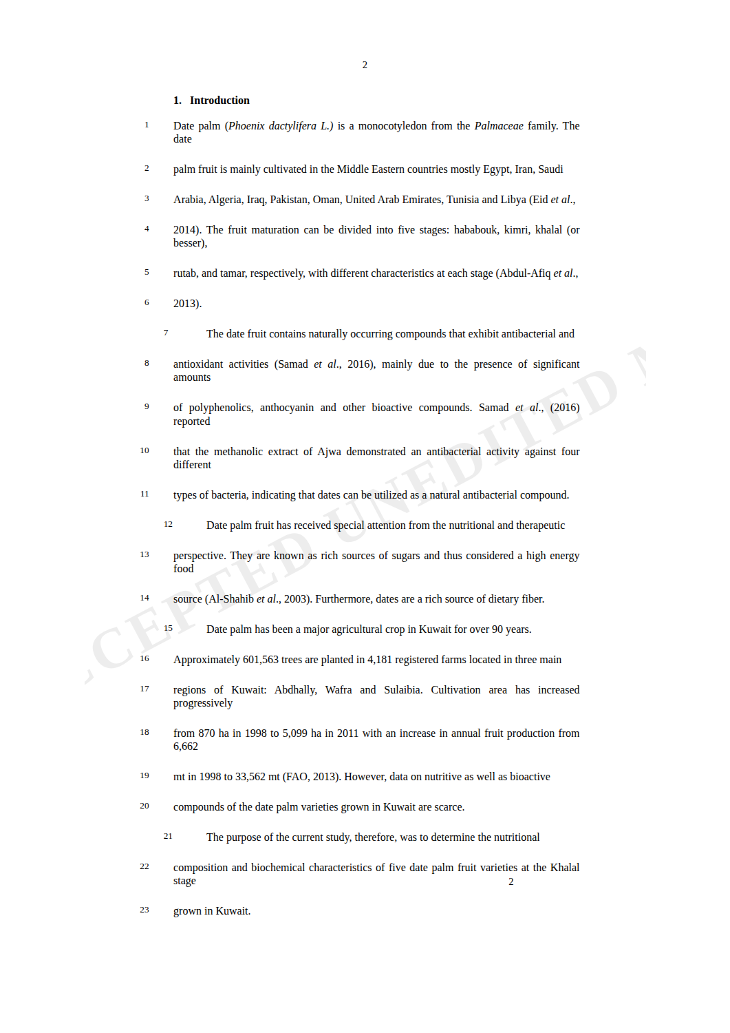ACCEPTED UNEDITED MS
2
1. Introduction
Date palm (Phoenix dactylifera L.) is a monocotyledon from the Palmaceae family. The date
palm fruit is mainly cultivated in the Middle Eastern countries mostly Egypt, Iran, Saudi
Arabia, Algeria, Iraq, Pakistan, Oman, United Arab Emirates, Tunisia and Libya (Eid et al.,
2014). The fruit maturation can be divided into five stages: hababouk, kimri, khalal (or besser),
rutab, and tamar, respectively, with different characteristics at each stage (Abdul-Afiq et al.,
2013).
The date fruit contains naturally occurring compounds that exhibit antibacterial and
antioxidant activities (Samad et al., 2016), mainly due to the presence of significant amounts
of polyphenolics, anthocyanin and other bioactive compounds. Samad et al., (2016) reported
that the methanolic extract of Ajwa demonstrated an antibacterial activity against four different
types of bacteria, indicating that dates can be utilized as a natural antibacterial compound.
Date palm fruit has received special attention from the nutritional and therapeutic
perspective. They are known as rich sources of sugars and thus considered a high energy food
source (Al-Shahib et al., 2003). Furthermore, dates are a rich source of dietary fiber.
Date palm has been a major agricultural crop in Kuwait for over 90 years.
Approximately 601,563 trees are planted in 4,181 registered farms located in three main
regions of Kuwait: Abdhally, Wafra and Sulaibia. Cultivation area has increased progressively
from 870 ha in 1998 to 5,099 ha in 2011 with an increase in annual fruit production from 6,662
mt in 1998 to 33,562 mt (FAO, 2013). However, data on nutritive as well as bioactive
compounds of the date palm varieties grown in Kuwait are scarce.
The purpose of the current study, therefore, was to determine the nutritional
composition and biochemical characteristics of five date palm fruit varieties at the Khalal stage
grown in Kuwait.
2